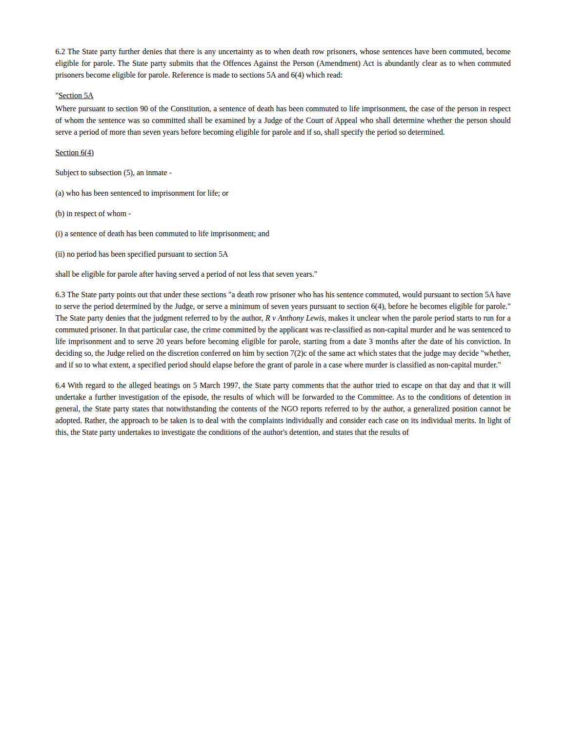6.2 The State party further denies that there is any uncertainty as to when death row prisoners, whose sentences have been commuted, become eligible for parole. The State party submits that the Offences Against the Person (Amendment) Act is abundantly clear as to when commuted prisoners become eligible for parole. Reference is made to sections 5A and 6(4) which read:
"Section 5A
Where pursuant to section 90 of the Constitution, a sentence of death has been commuted to life imprisonment, the case of the person in respect of whom the sentence was so committed shall be examined by a Judge of the Court of Appeal who shall determine whether the person should serve a period of more than seven years before becoming eligible for parole and if so, shall specify the period so determined.
Section 6(4)
Subject to subsection (5), an inmate -
(a) who has been sentenced to imprisonment for life; or
(b) in respect of whom -
(i) a sentence of death has been commuted to life imprisonment; and
(ii) no period has been specified pursuant to section 5A
shall be eligible for parole after having served a period of not less that seven years."
6.3 The State party points out that under these sections "a death row prisoner who has his sentence commuted, would pursuant to section 5A have to serve the period determined by the Judge, or serve a minimum of seven years pursuant to section 6(4), before he becomes eligible for parole." The State party denies that the judgment referred to by the author, R v Anthony Lewis, makes it unclear when the parole period starts to run for a commuted prisoner. In that particular case, the crime committed by the applicant was re-classified as non-capital murder and he was sentenced to life imprisonment and to serve 20 years before becoming eligible for parole, starting from a date 3 months after the date of his conviction. In deciding so, the Judge relied on the discretion conferred on him by section 7(2)c of the same act which states that the judge may decide "whether, and if so to what extent, a specified period should elapse before the grant of parole in a case where murder is classified as non-capital murder."
6.4 With regard to the alleged beatings on 5 March 1997, the State party comments that the author tried to escape on that day and that it will undertake a further investigation of the episode, the results of which will be forwarded to the Committee. As to the conditions of detention in general, the State party states that notwithstanding the contents of the NGO reports referred to by the author, a generalized position cannot be adopted. Rather, the approach to be taken is to deal with the complaints individually and consider each case on its individual merits. In light of this, the State party undertakes to investigate the conditions of the author's detention, and states that the results of